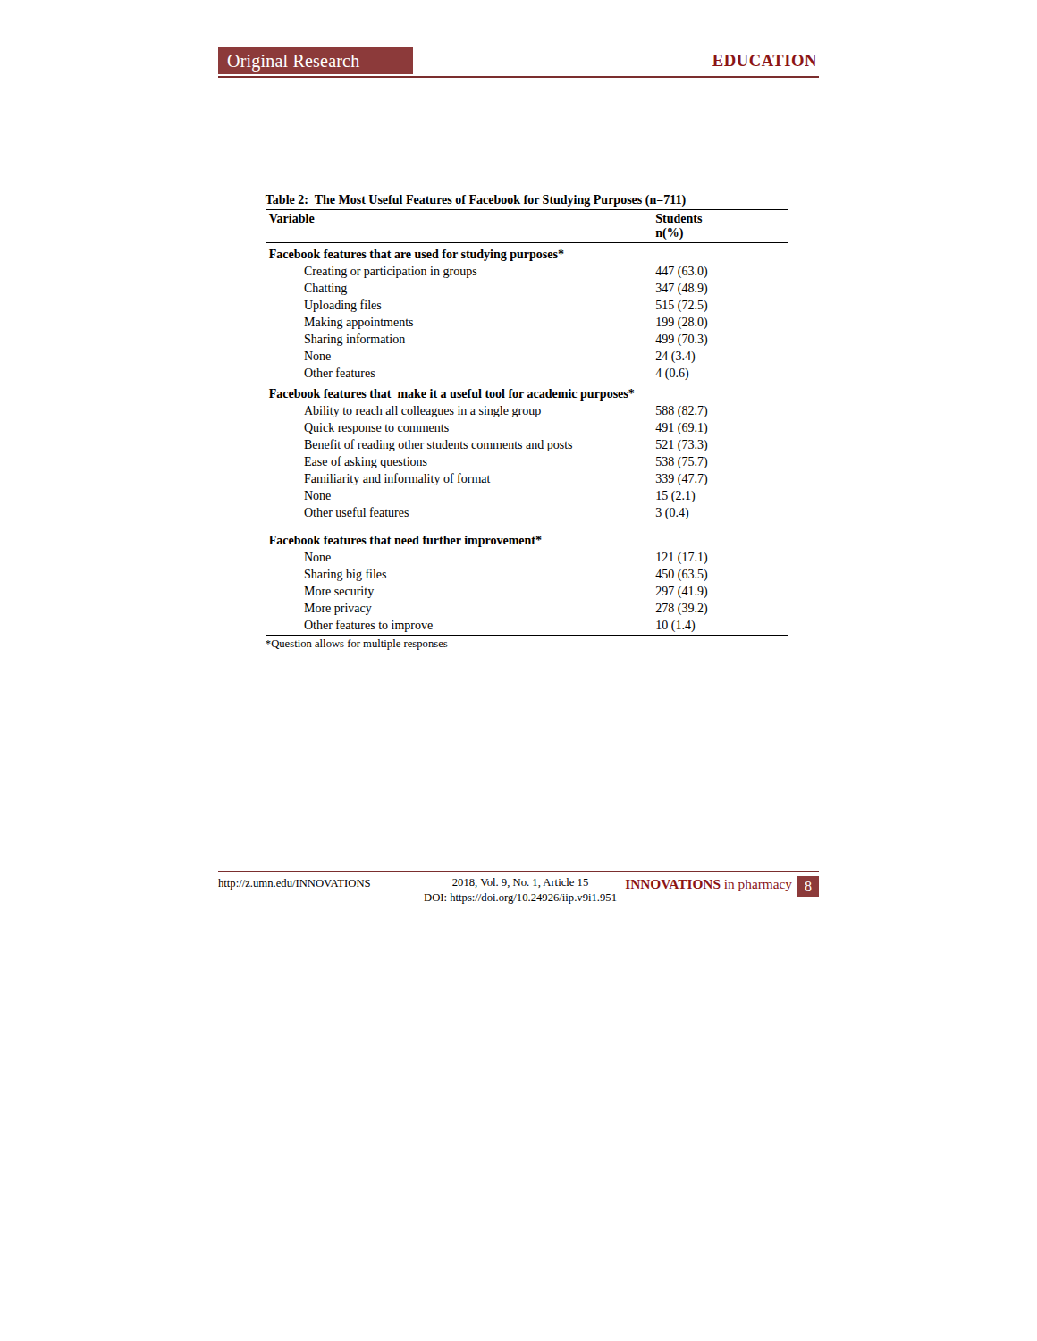Original Research
EDUCATION
Table 2: The Most Useful Features of Facebook for Studying Purposes (n=711)
| Variable | Students n(%) |
| --- | --- |
| Facebook features that are used for studying purposes* | |
| Creating or participation in groups | 447 (63.0) |
| Chatting | 347 (48.9) |
| Uploading files | 515 (72.5) |
| Making appointments | 199 (28.0) |
| Sharing information | 499 (70.3) |
| None | 24 (3.4) |
| Other features | 4 (0.6) |
| Facebook features that make it a useful tool for academic purposes* | |
| Ability to reach all colleagues in a single group | 588 (82.7) |
| Quick response to comments | 491 (69.1) |
| Benefit of reading other students comments and posts | 521 (73.3) |
| Ease of asking questions | 538 (75.7) |
| Familiarity and informality of format | 339 (47.7) |
| None | 15 (2.1) |
| Other useful features | 3 (0.4) |
| Facebook features that need further improvement* | |
| None | 121 (17.1) |
| Sharing big files | 450 (63.5) |
| More security | 297 (41.9) |
| More privacy | 278 (39.2) |
| Other features to improve | 10 (1.4) |
*Question allows for multiple responses
http://z.umn.edu/INNOVATIONS
2018, Vol. 9, No. 1, Article 15
DOI: https://doi.org/10.24926/iip.v9i1.951
INNOVATIONS in pharmacy 8